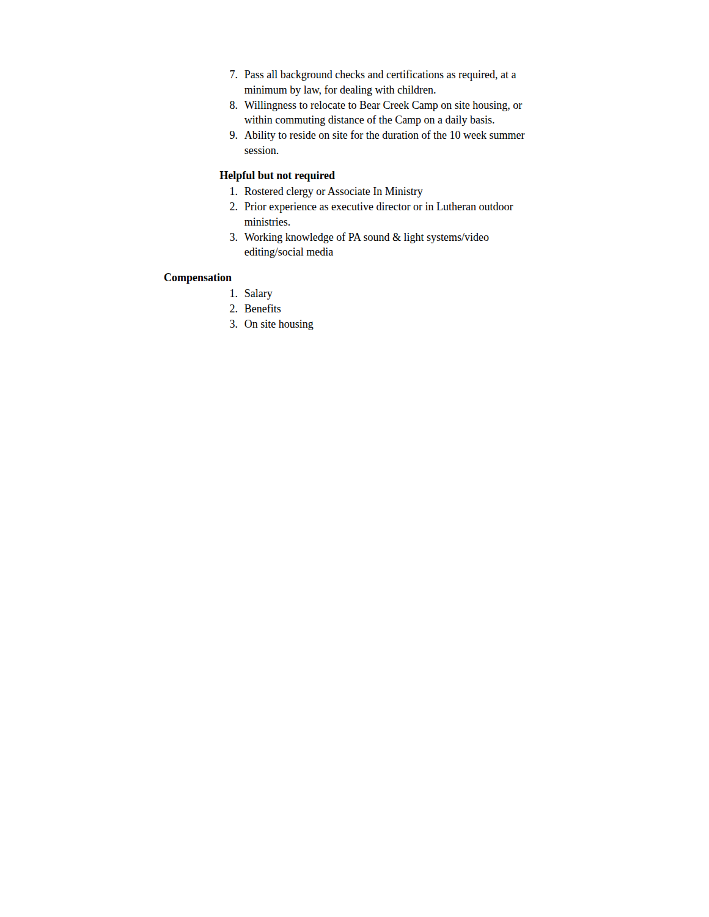Pass all background checks and certifications as required, at a minimum by law, for dealing with children.
Willingness to relocate to Bear Creek Camp on site housing, or within commuting distance of the Camp on a daily basis.
Ability to reside on site for the duration of the 10 week summer session.
Helpful but not required
Rostered clergy or Associate In Ministry
Prior experience as executive director or in Lutheran outdoor ministries.
Working knowledge of PA sound & light systems/video editing/social media
Compensation
Salary
Benefits
On site housing